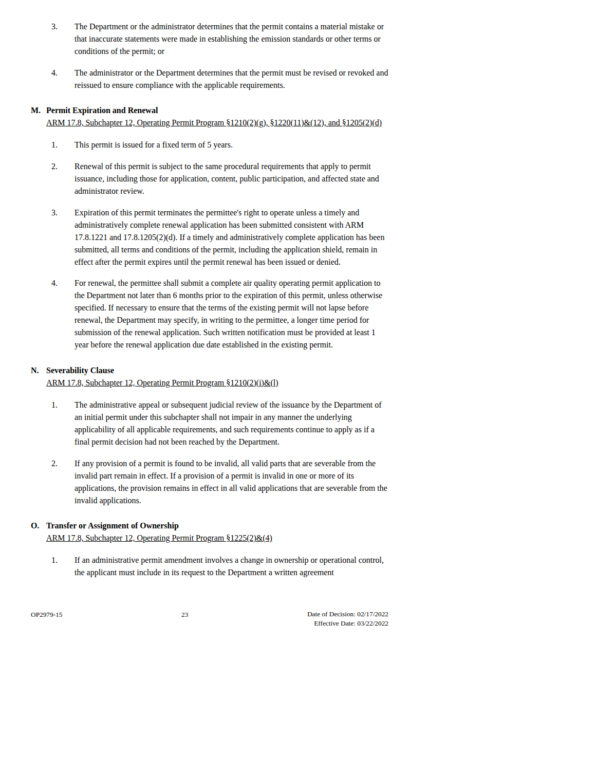3.
The Department or the administrator determines that the permit contains a material mistake or that inaccurate statements were made in establishing the emission standards or other terms or conditions of the permit; or
4.
The administrator or the Department determines that the permit must be revised or revoked and reissued to ensure compliance with the applicable requirements.
M. Permit Expiration and Renewal
ARM 17.8, Subchapter 12, Operating Permit Program §1210(2)(g), §1220(11)&(12), and §1205(2)(d)
1.
This permit is issued for a fixed term of 5 years.
2.
Renewal of this permit is subject to the same procedural requirements that apply to permit issuance, including those for application, content, public participation, and affected state and administrator review.
3.
Expiration of this permit terminates the permittee's right to operate unless a timely and administratively complete renewal application has been submitted consistent with ARM 17.8.1221 and 17.8.1205(2)(d). If a timely and administratively complete application has been submitted, all terms and conditions of the permit, including the application shield, remain in effect after the permit expires until the permit renewal has been issued or denied.
4.
For renewal, the permittee shall submit a complete air quality operating permit application to the Department not later than 6 months prior to the expiration of this permit, unless otherwise specified. If necessary to ensure that the terms of the existing permit will not lapse before renewal, the Department may specify, in writing to the permittee, a longer time period for submission of the renewal application. Such written notification must be provided at least 1 year before the renewal application due date established in the existing permit.
N. Severability Clause
ARM 17.8, Subchapter 12, Operating Permit Program §1210(2)(i)&(l)
1.
The administrative appeal or subsequent judicial review of the issuance by the Department of an initial permit under this subchapter shall not impair in any manner the underlying applicability of all applicable requirements, and such requirements continue to apply as if a final permit decision had not been reached by the Department.
2.
If any provision of a permit is found to be invalid, all valid parts that are severable from the invalid part remain in effect. If a provision of a permit is invalid in one or more of its applications, the provision remains in effect in all valid applications that are severable from the invalid applications.
O. Transfer or Assignment of Ownership
ARM 17.8, Subchapter 12, Operating Permit Program §1225(2)&(4)
1.
If an administrative permit amendment involves a change in ownership or operational control, the applicant must include in its request to the Department a written agreement
OP2979-15
23
Date of Decision: 02/17/2022
Effective Date: 03/22/2022